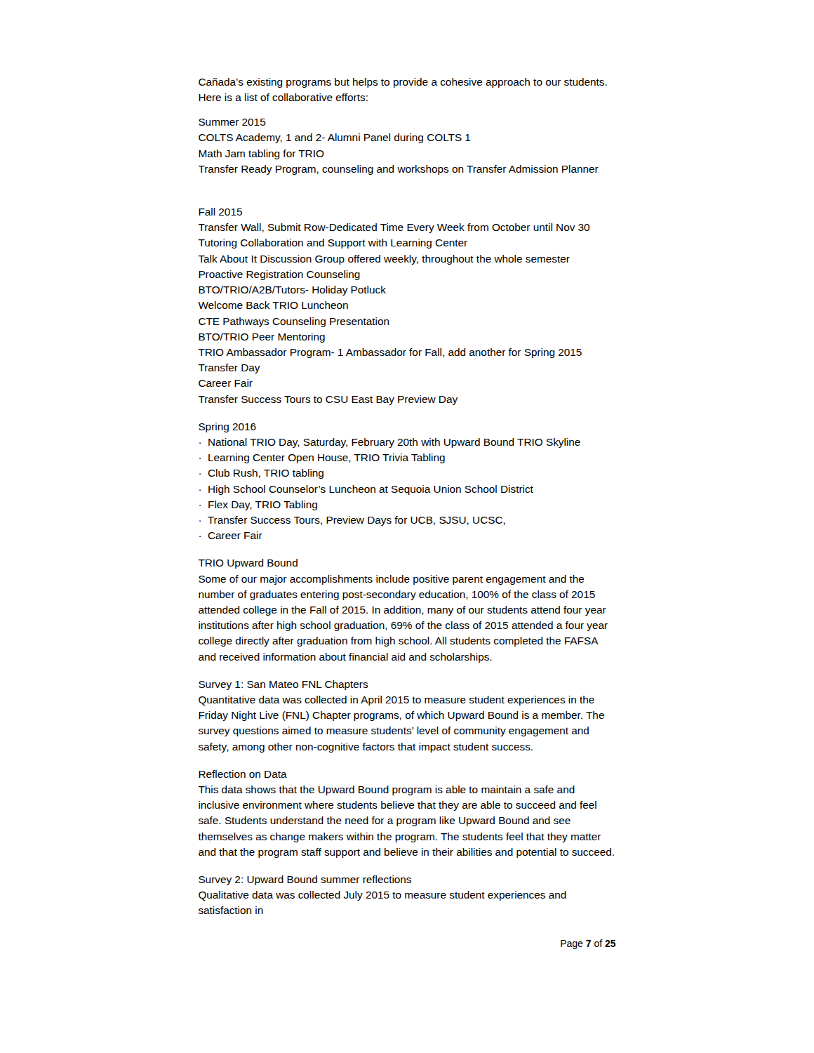Cañada’s existing programs but helps to provide a cohesive approach to our students. Here is a list of collaborative efforts:
Summer 2015
COLTS Academy, 1 and 2- Alumni Panel during COLTS 1
Math Jam tabling for TRIO
Transfer Ready Program, counseling and workshops on Transfer Admission Planner
Fall 2015
Transfer Wall, Submit Row-Dedicated Time Every Week from October until Nov 30
Tutoring Collaboration and Support with Learning Center
Talk About It Discussion Group offered weekly, throughout the whole semester
Proactive Registration Counseling
BTO/TRIO/A2B/Tutors- Holiday Potluck
Welcome Back TRIO Luncheon
CTE Pathways Counseling Presentation
BTO/TRIO Peer Mentoring
TRIO Ambassador Program- 1 Ambassador for Fall, add another for Spring 2015
Transfer Day
Career Fair
Transfer Success Tours to CSU East Bay Preview Day
Spring 2016
· National TRIO Day, Saturday, February 20th with Upward Bound TRIO Skyline
· Learning Center Open House, TRIO Trivia Tabling
· Club Rush, TRIO tabling
· High School Counselor’s Luncheon at Sequoia Union School District
· Flex Day, TRIO Tabling
· Transfer Success Tours, Preview Days for UCB, SJSU, UCSC,
· Career Fair
TRIO Upward Bound
Some of our major accomplishments include positive parent engagement and the number of graduates entering post-secondary education, 100% of the class of 2015 attended college in the Fall of 2015. In addition, many of our students attend four year institutions after high school graduation, 69% of the class of 2015 attended a four year college directly after graduation from high school. All students completed the FAFSA and received information about financial aid and scholarships.
Survey 1: San Mateo FNL Chapters
Quantitative data was collected in April 2015 to measure student experiences in the Friday Night Live (FNL) Chapter programs, of which Upward Bound is a member. The survey questions aimed to measure students’ level of community engagement and safety, among other non-cognitive factors that impact student success.
Reflection on Data
This data shows that the Upward Bound program is able to maintain a safe and inclusive environment where students believe that they are able to succeed and feel safe. Students understand the need for a program like Upward Bound and see themselves as change makers within the program. The students feel that they matter and that the program staff support and believe in their abilities and potential to succeed.
Survey 2: Upward Bound summer reflections
Qualitative data was collected July 2015 to measure student experiences and satisfaction in
Page 7 of 25